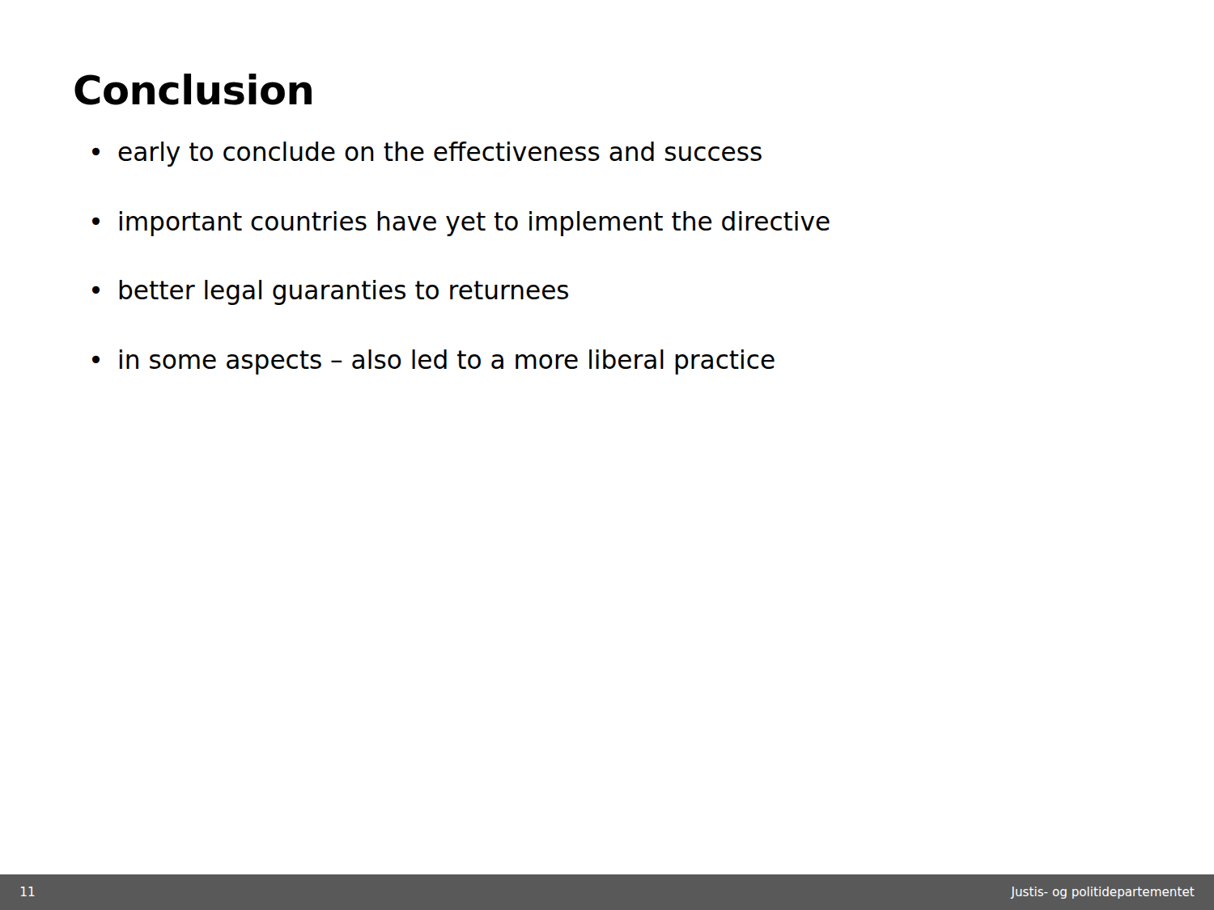Conclusion
early to conclude on the effectiveness and success
important countries have yet to implement the directive
better legal guaranties to returnees
in some aspects – also led to a more liberal practice
11 Justis- og politidepartementet